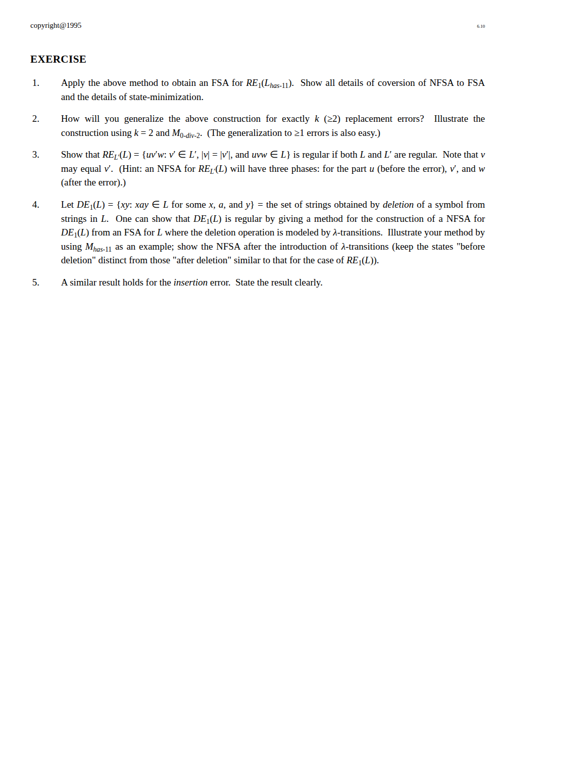copyright@1995 6.10
EXERCISE
Apply the above method to obtain an FSA for RE1(Lhas-11). Show all details of coversion of NFSA to FSA and the details of state-minimization.
How will you generalize the above construction for exactly k (≥2) replacement errors? Illustrate the construction using k = 2 and M0-div-2. (The generalization to ≥1 errors is also easy.)
Show that REL′(L) = {uv′w: v′ ∈ L′, |v| = |v′|, and uvw ∈ L} is regular if both L and L′ are regular. Note that v may equal v′. (Hint: an NFSA for REL′(L) will have three phases: for the part u (before the error), v′, and w (after the error).)
Let DE1(L) = {xy: xay ∈ L for some x, a, and y} = the set of strings obtained by deletion of a symbol from strings in L. One can show that DE1(L) is regular by giving a method for the construction of a NFSA for DE1(L) from an FSA for L where the deletion operation is modeled by λ-transitions. Illustrate your method by using Mhas-11 as an example; show the NFSA after the introduction of λ-transitions (keep the states "before deletion" distinct from those "after deletion" similar to that for the case of RE1(L)).
A similar result holds for the insertion error. State the result clearly.